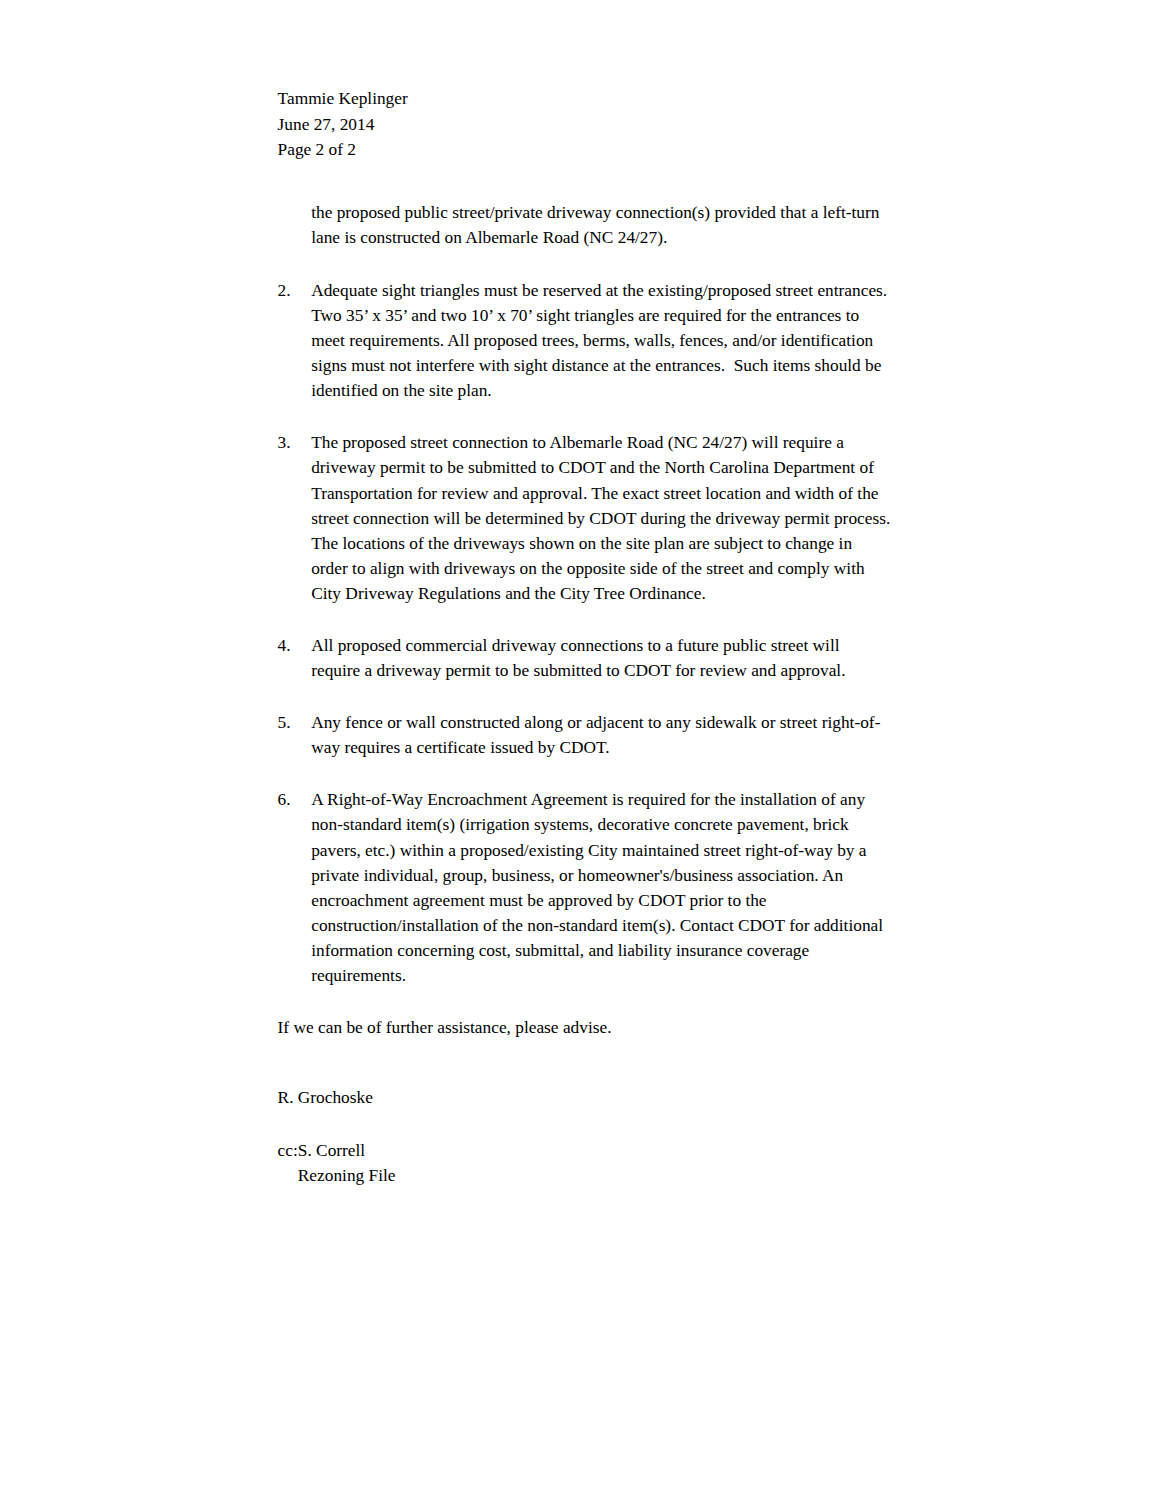Tammie Keplinger
June 27, 2014
Page 2 of 2
the proposed public street/private driveway connection(s) provided that a left-turn lane is constructed on Albemarle Road (NC 24/27).
2. Adequate sight triangles must be reserved at the existing/proposed street entrances. Two 35’ x 35’ and two 10’ x 70’ sight triangles are required for the entrances to meet requirements. All proposed trees, berms, walls, fences, and/or identification signs must not interfere with sight distance at the entrances. Such items should be identified on the site plan.
3. The proposed street connection to Albemarle Road (NC 24/27) will require a driveway permit to be submitted to CDOT and the North Carolina Department of Transportation for review and approval. The exact street location and width of the street connection will be determined by CDOT during the driveway permit process. The locations of the driveways shown on the site plan are subject to change in order to align with driveways on the opposite side of the street and comply with City Driveway Regulations and the City Tree Ordinance.
4. All proposed commercial driveway connections to a future public street will require a driveway permit to be submitted to CDOT for review and approval.
5. Any fence or wall constructed along or adjacent to any sidewalk or street right-of-way requires a certificate issued by CDOT.
6. A Right-of-Way Encroachment Agreement is required for the installation of any non-standard item(s) (irrigation systems, decorative concrete pavement, brick pavers, etc.) within a proposed/existing City maintained street right-of-way by a private individual, group, business, or homeowner's/business association. An encroachment agreement must be approved by CDOT prior to the construction/installation of the non-standard item(s). Contact CDOT for additional information concerning cost, submittal, and liability insurance coverage requirements.
If we can be of further assistance, please advise.
R. Grochoske
| cc: | S. Correll Rezoning File |